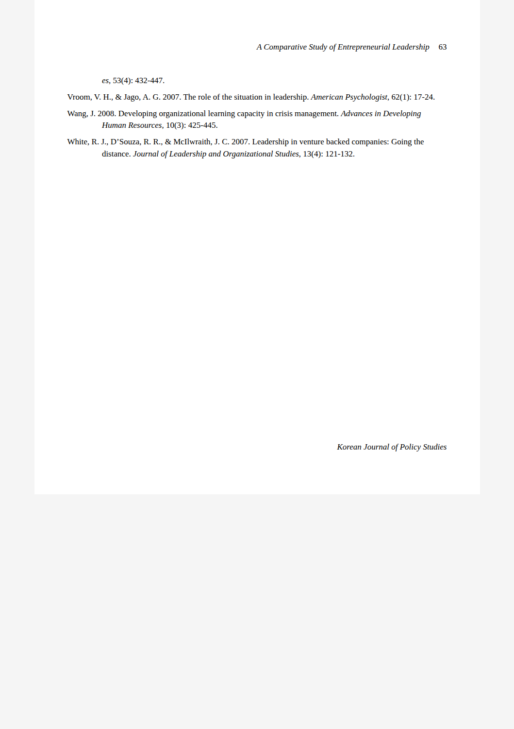A Comparative Study of Entrepreneurial Leadership 63
es, 53(4): 432-447.
Vroom, V. H., & Jago, A. G. 2007. The role of the situation in leadership. American Psychologist, 62(1): 17-24.
Wang, J. 2008. Developing organizational learning capacity in crisis management. Advances in Developing Human Resources, 10(3): 425-445.
White, R. J., D’Souza, R. R., & McIlwraith, J. C. 2007. Leadership in venture backed companies: Going the distance. Journal of Leadership and Organizational Studies, 13(4): 121-132.
Korean Journal of Policy Studies